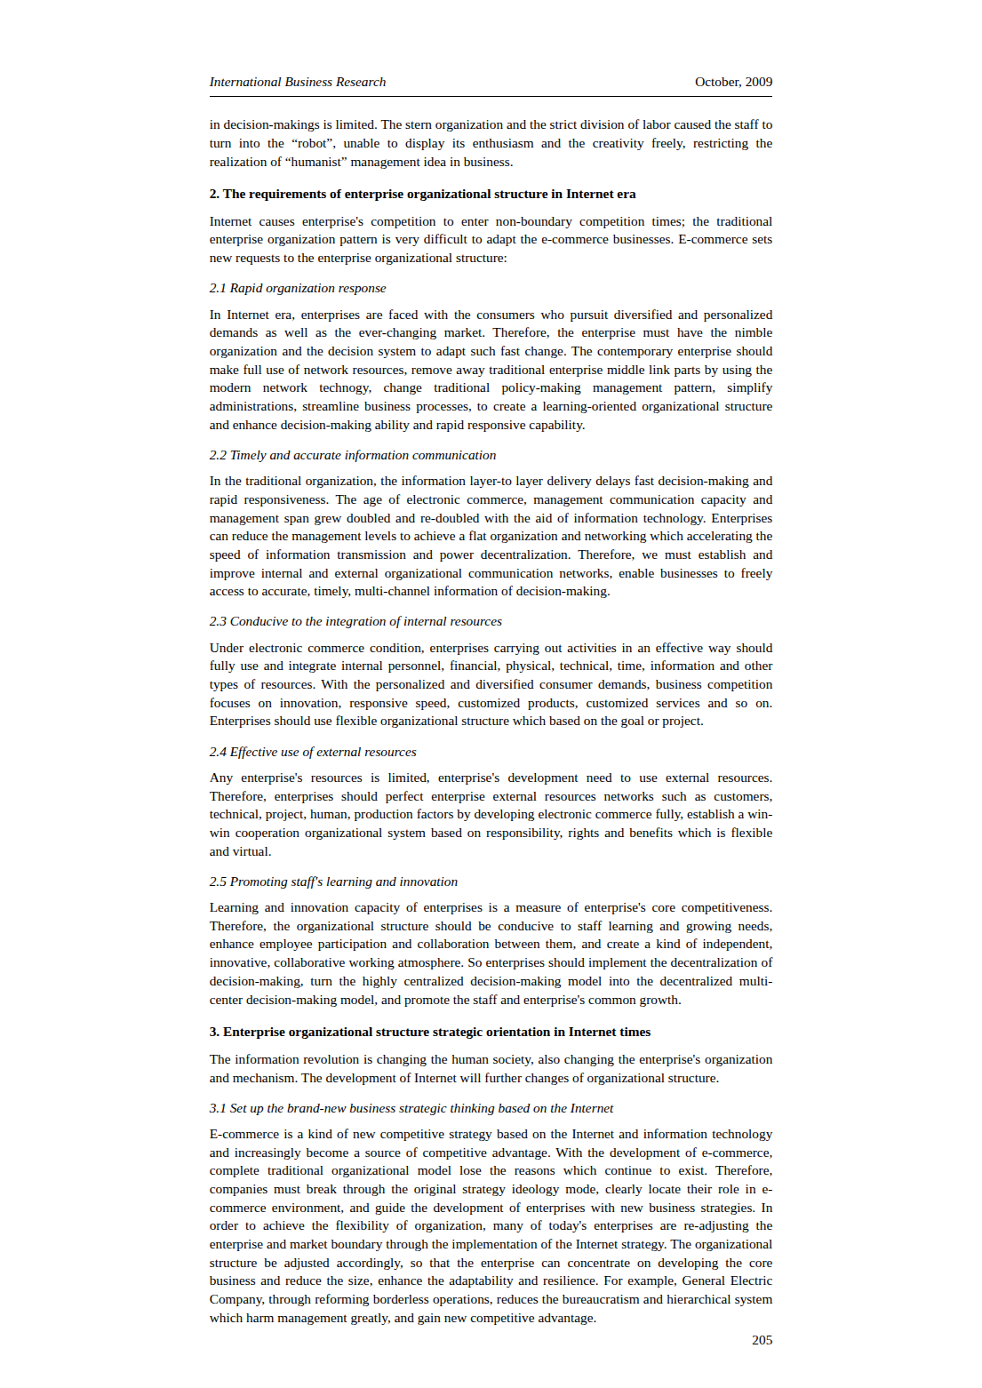International Business Research October, 2009
in decision-makings is limited. The stern organization and the strict division of labor caused the staff to turn into the “robot”, unable to display its enthusiasm and the creativity freely, restricting the realization of “humanist” management idea in business.
2. The requirements of enterprise organizational structure in Internet era
Internet causes enterprise's competition to enter non-boundary competition times; the traditional enterprise organization pattern is very difficult to adapt the e-commerce businesses. E-commerce sets new requests to the enterprise organizational structure:
2.1 Rapid organization response
In Internet era, enterprises are faced with the consumers who pursuit diversified and personalized demands as well as the ever-changing market. Therefore, the enterprise must have the nimble organization and the decision system to adapt such fast change. The contemporary enterprise should make full use of network resources, remove away traditional enterprise middle link parts by using the modern network technogy, change traditional policy-making management pattern, simplify administrations, streamline business processes, to create a learning-oriented organizational structure and enhance decision-making ability and rapid responsive capability.
2.2 Timely and accurate information communication
In the traditional organization, the information layer-to layer delivery delays fast decision-making and rapid responsiveness. The age of electronic commerce, management communication capacity and management span grew doubled and re-doubled with the aid of information technology. Enterprises can reduce the management levels to achieve a flat organization and networking which accelerating the speed of information transmission and power decentralization. Therefore, we must establish and improve internal and external organizational communication networks, enable businesses to freely access to accurate, timely, multi-channel information of decision-making.
2.3 Conducive to the integration of internal resources
Under electronic commerce condition, enterprises carrying out activities in an effective way should fully use and integrate internal personnel, financial, physical, technical, time, information and other types of resources. With the personalized and diversified consumer demands, business competition focuses on innovation, responsive speed, customized products, customized services and so on. Enterprises should use flexible organizational structure which based on the goal or project.
2.4 Effective use of external resources
Any enterprise's resources is limited, enterprise's development need to use external resources. Therefore, enterprises should perfect enterprise external resources networks such as customers, technical, project, human, production factors by developing electronic commerce fully, establish a win-win cooperation organizational system based on responsibility, rights and benefits which is flexible and virtual.
2.5 Promoting staff's learning and innovation
Learning and innovation capacity of enterprises is a measure of enterprise's core competitiveness. Therefore, the organizational structure should be conducive to staff learning and growing needs, enhance employee participation and collaboration between them, and create a kind of independent, innovative, collaborative working atmosphere. So enterprises should implement the decentralization of decision-making, turn the highly centralized decision-making model into the decentralized multi-center decision-making model, and promote the staff and enterprise's common growth.
3. Enterprise organizational structure strategic orientation in Internet times
The information revolution is changing the human society, also changing the enterprise's organization and mechanism. The development of Internet will further changes of organizational structure.
3.1 Set up the brand-new business strategic thinking based on the Internet
E-commerce is a kind of new competitive strategy based on the Internet and information technology and increasingly become a source of competitive advantage. With the development of e-commerce, complete traditional organizational model lose the reasons which continue to exist. Therefore, companies must break through the original strategy ideology mode, clearly locate their role in e-commerce environment, and guide the development of enterprises with new business strategies. In order to achieve the flexibility of organization, many of today's enterprises are re-adjusting the enterprise and market boundary through the implementation of the Internet strategy. The organizational structure be adjusted accordingly, so that the enterprise can concentrate on developing the core business and reduce the size, enhance the adaptability and resilience. For example, General Electric Company, through reforming borderless operations, reduces the bureaucratism and hierarchical system which harm management greatly, and gain new competitive advantage.
205